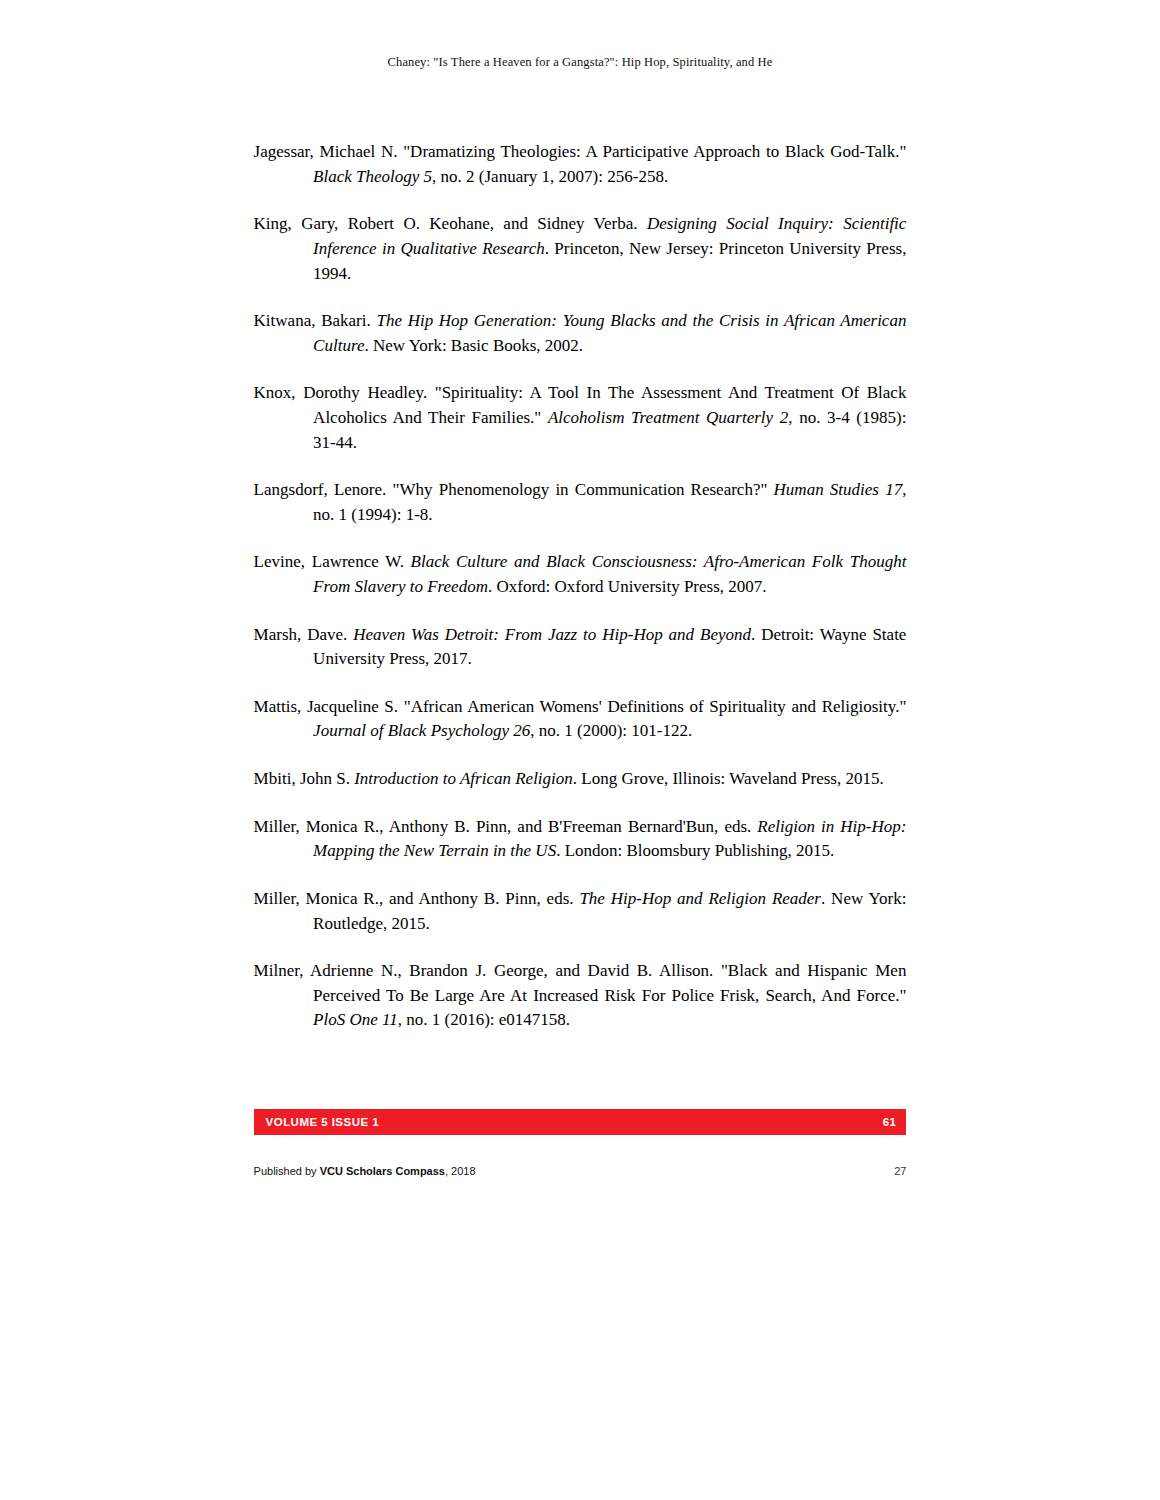Chaney: "Is There a Heaven for a Gangsta?": Hip Hop, Spirituality, and He
Jagessar, Michael N. "Dramatizing Theologies: A Participative Approach to Black God-Talk." Black Theology 5, no. 2 (January 1, 2007): 256-258.
King, Gary, Robert O. Keohane, and Sidney Verba. Designing Social Inquiry: Scientific Inference in Qualitative Research. Princeton, New Jersey: Princeton University Press, 1994.
Kitwana, Bakari. The Hip Hop Generation: Young Blacks and the Crisis in African American Culture. New York: Basic Books, 2002.
Knox, Dorothy Headley. "Spirituality: A Tool In The Assessment And Treatment Of Black Alcoholics And Their Families." Alcoholism Treatment Quarterly 2, no. 3-4 (1985): 31-44.
Langsdorf, Lenore. "Why Phenomenology in Communication Research?" Human Studies 17, no. 1 (1994): 1-8.
Levine, Lawrence W. Black Culture and Black Consciousness: Afro-American Folk Thought From Slavery to Freedom. Oxford: Oxford University Press, 2007.
Marsh, Dave. Heaven Was Detroit: From Jazz to Hip-Hop and Beyond. Detroit: Wayne State University Press, 2017.
Mattis, Jacqueline S. "African American Womens' Definitions of Spirituality and Religiosity." Journal of Black Psychology 26, no. 1 (2000): 101-122.
Mbiti, John S. Introduction to African Religion. Long Grove, Illinois: Waveland Press, 2015.
Miller, Monica R., Anthony B. Pinn, and B'Freeman Bernard'Bun, eds. Religion in Hip-Hop: Mapping the New Terrain in the US. London: Bloomsbury Publishing, 2015.
Miller, Monica R., and Anthony B. Pinn, eds. The Hip-Hop and Religion Reader. New York: Routledge, 2015.
Milner, Adrienne N., Brandon J. George, and David B. Allison. "Black and Hispanic Men Perceived To Be Large Are At Increased Risk For Police Frisk, Search, And Force." PloS One 11, no. 1 (2016): e0147158.
VOLUME 5 ISSUE 1 61
Published by VCU Scholars Compass, 2018 27